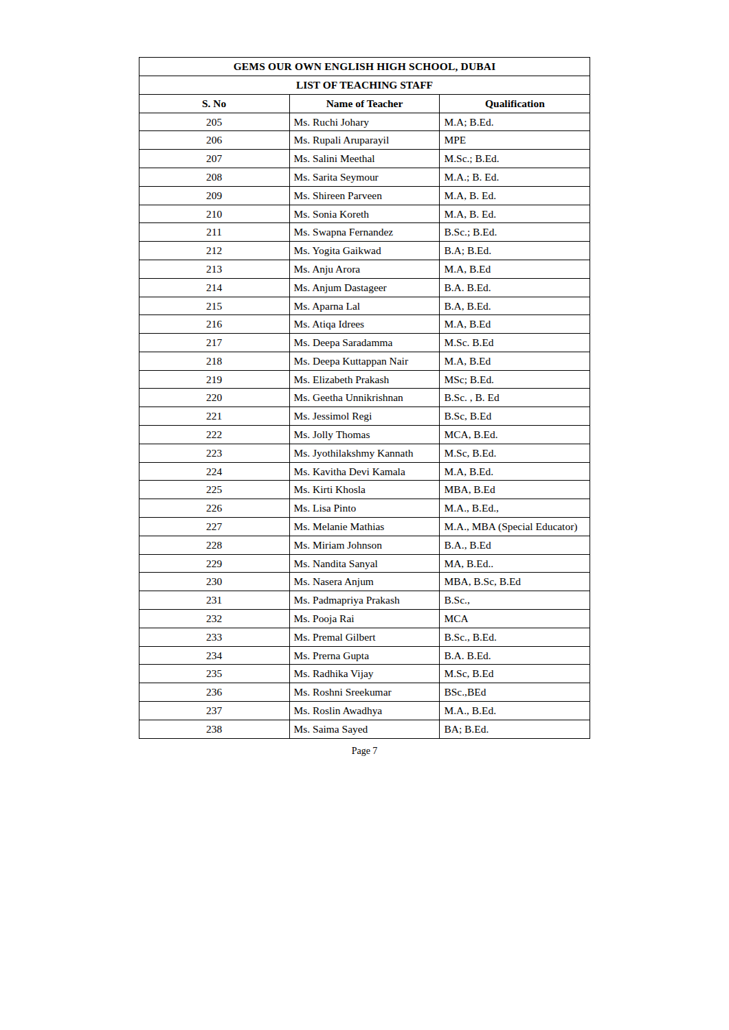| GEMS OUR OWN ENGLISH HIGH SCHOOL, DUBAI |
| LIST OF TEACHING STAFF |
| S. No | Name of Teacher | Qualification |
| 205 | Ms. Ruchi Johary | M.A; B.Ed. |
| 206 | Ms. Rupali Aruparayil | MPE |
| 207 | Ms. Salini Meethal | M.Sc.; B.Ed. |
| 208 | Ms. Sarita Seymour | M.A.; B. Ed. |
| 209 | Ms. Shireen Parveen | M.A, B. Ed. |
| 210 | Ms. Sonia Koreth | M.A, B. Ed. |
| 211 | Ms. Swapna Fernandez | B.Sc.; B.Ed. |
| 212 | Ms. Yogita Gaikwad | B.A; B.Ed. |
| 213 | Ms. Anju Arora | M.A, B.Ed |
| 214 | Ms. Anjum Dastageer | B.A. B.Ed. |
| 215 | Ms. Aparna Lal | B.A, B.Ed. |
| 216 | Ms. Atiqa Idrees | M.A, B.Ed |
| 217 | Ms. Deepa Saradamma | M.Sc. B.Ed |
| 218 | Ms. Deepa Kuttappan Nair | M.A, B.Ed |
| 219 | Ms. Elizabeth Prakash | MSc; B.Ed. |
| 220 | Ms. Geetha Unnikrishnan | B.Sc. , B. Ed |
| 221 | Ms. Jessimol Regi | B.Sc, B.Ed |
| 222 | Ms. Jolly Thomas | MCA, B.Ed. |
| 223 | Ms. Jyothilakshmy Kannath | M.Sc, B.Ed. |
| 224 | Ms. Kavitha Devi Kamala | M.A, B.Ed. |
| 225 | Ms. Kirti Khosla | MBA, B.Ed |
| 226 | Ms. Lisa Pinto | M.A., B.Ed., |
| 227 | Ms. Melanie Mathias | M.A., MBA (Special Educator) |
| 228 | Ms. Miriam Johnson | B.A., B.Ed |
| 229 | Ms. Nandita Sanyal | MA, B.Ed.. |
| 230 | Ms. Nasera Anjum | MBA, B.Sc, B.Ed |
| 231 | Ms. Padmapriya Prakash | B.Sc., |
| 232 | Ms. Pooja Rai | MCA |
| 233 | Ms. Premal Gilbert | B.Sc., B.Ed. |
| 234 | Ms. Prerna Gupta | B.A. B.Ed. |
| 235 | Ms. Radhika Vijay | M.Sc, B.Ed |
| 236 | Ms. Roshni Sreekumar | BSc.,BEd |
| 237 | Ms. Roslin Awadhya | M.A., B.Ed. |
| 238 | Ms. Saima Sayed | BA; B.Ed. |
Page 7